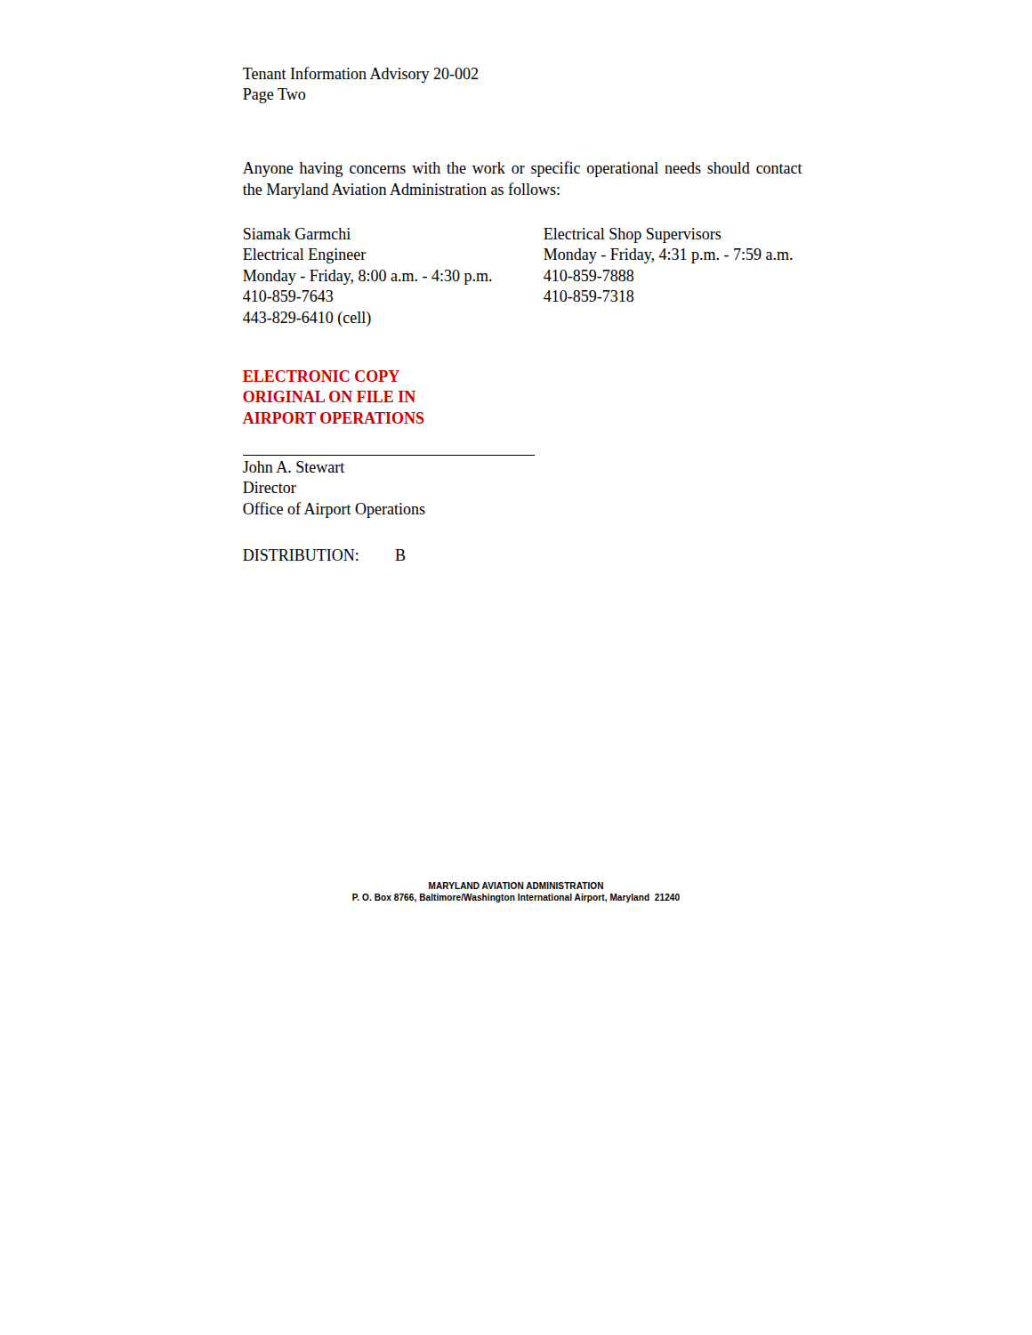Tenant Information Advisory 20-002
Page Two
Anyone having concerns with the work or specific operational needs should contact the Maryland Aviation Administration as follows:
| Siamak Garmchi | Electrical Shop Supervisors |
| Electrical Engineer | Monday - Friday, 4:31 p.m. - 7:59 a.m. |
| Monday - Friday, 8:00 a.m. - 4:30 p.m. | 410-859-7888 |
| 410-859-7643 | 410-859-7318 |
| 443-829-6410 (cell) | |
ELECTRONIC COPY
ORIGINAL ON FILE IN
AIRPORT OPERATIONS
John A. Stewart
Director
Office of Airport Operations
DISTRIBUTION: B
MARYLAND AVIATION ADMINISTRATION
P. O. Box 8766, Baltimore/Washington International Airport, Maryland 21240